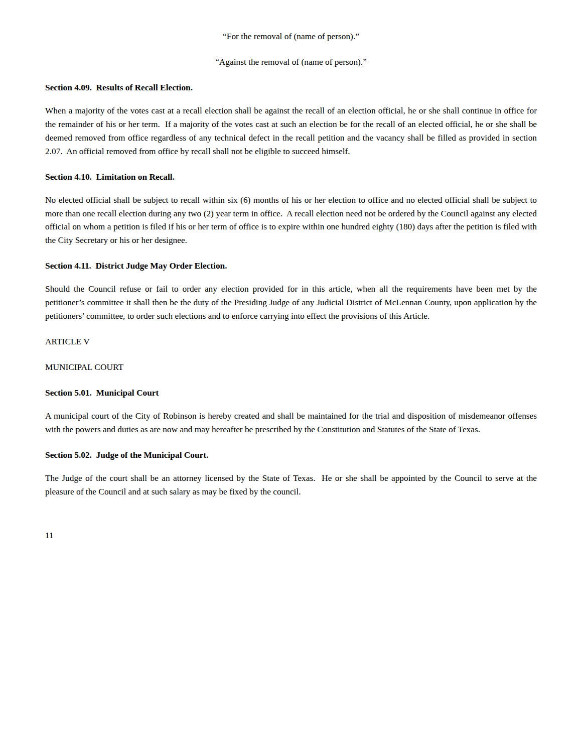“For the removal of (name of person).”
“Against the removal of (name of person).”
Section 4.09. Results of Recall Election.
When a majority of the votes cast at a recall election shall be against the recall of an election official, he or she shall continue in office for the remainder of his or her term. If a majority of the votes cast at such an election be for the recall of an elected official, he or she shall be deemed removed from office regardless of any technical defect in the recall petition and the vacancy shall be filled as provided in section 2.07. An official removed from office by recall shall not be eligible to succeed himself.
Section 4.10. Limitation on Recall.
No elected official shall be subject to recall within six (6) months of his or her election to office and no elected official shall be subject to more than one recall election during any two (2) year term in office. A recall election need not be ordered by the Council against any elected official on whom a petition is filed if his or her term of office is to expire within one hundred eighty (180) days after the petition is filed with the City Secretary or his or her designee.
Section 4.11. District Judge May Order Election.
Should the Council refuse or fail to order any election provided for in this article, when all the requirements have been met by the petitioner’s committee it shall then be the duty of the Presiding Judge of any Judicial District of McLennan County, upon application by the petitioners’ committee, to order such elections and to enforce carrying into effect the provisions of this Article.
ARTICLE V
MUNICIPAL COURT
Section 5.01. Municipal Court
A municipal court of the City of Robinson is hereby created and shall be maintained for the trial and disposition of misdemeanor offenses with the powers and duties as are now and may hereafter be prescribed by the Constitution and Statutes of the State of Texas.
Section 5.02. Judge of the Municipal Court.
The Judge of the court shall be an attorney licensed by the State of Texas. He or she shall be appointed by the Council to serve at the pleasure of the Council and at such salary as may be fixed by the council.
11